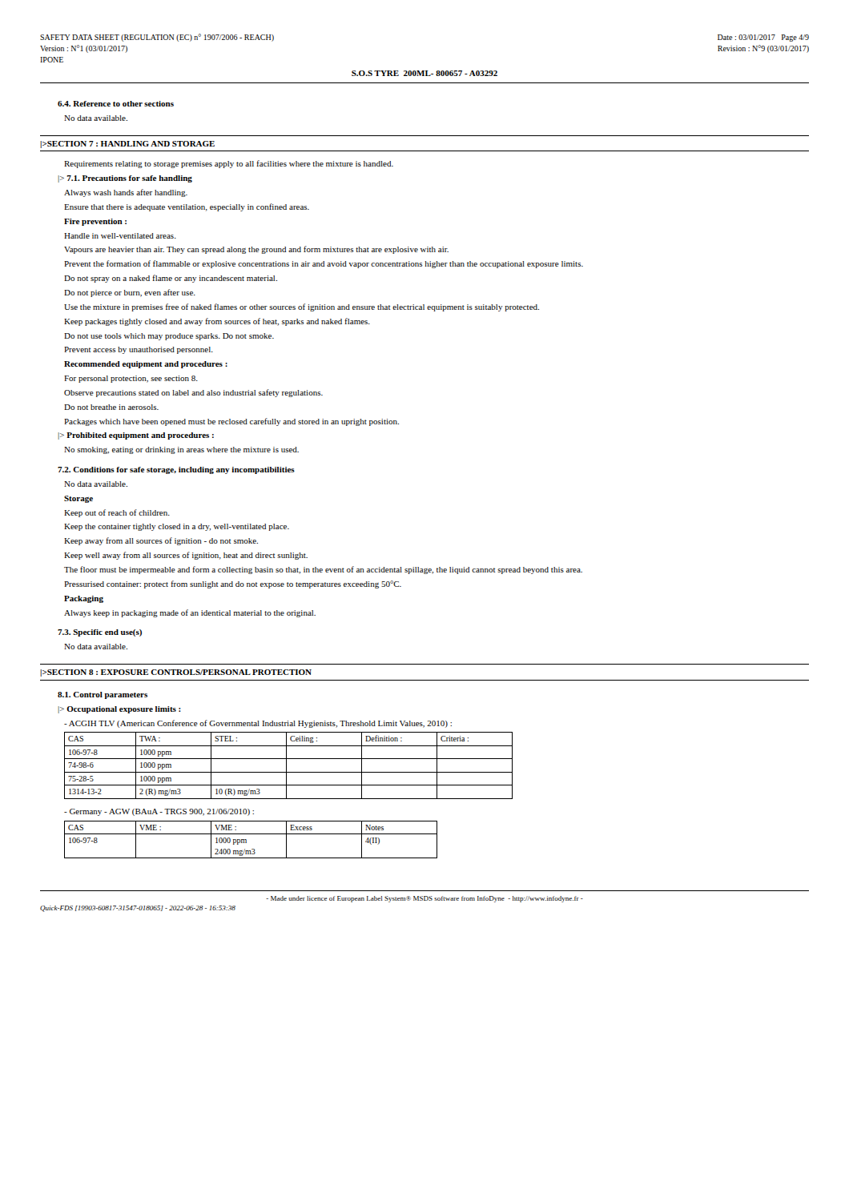SAFETY DATA SHEET (REGULATION (EC) n° 1907/2006 - REACH)
Version : N°1 (03/01/2017)
IPONE
Date : 03/01/2017 Page 4/9
Revision : N°9 (03/01/2017)
S.O.S TYRE 200ML- 800657 - A03292
6.4. Reference to other sections
No data available.
|>SECTION 7 : HANDLING AND STORAGE
Requirements relating to storage premises apply to all facilities where the mixture is handled.
|> 7.1. Precautions for safe handling
Always wash hands after handling.
Ensure that there is adequate ventilation, especially in confined areas.
Fire prevention :
Handle in well-ventilated areas.
Vapours are heavier than air. They can spread along the ground and form mixtures that are explosive with air.
Prevent the formation of flammable or explosive concentrations in air and avoid vapor concentrations higher than the occupational exposure limits.
Do not spray on a naked flame or any incandescent material.
Do not pierce or burn, even after use.
Use the mixture in premises free of naked flames or other sources of ignition and ensure that electrical equipment is suitably protected.
Keep packages tightly closed and away from sources of heat, sparks and naked flames.
Do not use tools which may produce sparks. Do not smoke.
Prevent access by unauthorised personnel.
Recommended equipment and procedures :
For personal protection, see section 8.
Observe precautions stated on label and also industrial safety regulations.
Do not breathe in aerosols.
Packages which have been opened must be reclosed carefully and stored in an upright position.
|> Prohibited equipment and procedures :
No smoking, eating or drinking in areas where the mixture is used.
7.2. Conditions for safe storage, including any incompatibilities
No data available.
Storage
Keep out of reach of children.
Keep the container tightly closed in a dry, well-ventilated place.
Keep away from all sources of ignition - do not smoke.
Keep well away from all sources of ignition, heat and direct sunlight.
The floor must be impermeable and form a collecting basin so that, in the event of an accidental spillage, the liquid cannot spread beyond this area.
Pressurised container: protect from sunlight and do not expose to temperatures exceeding 50°C.
Packaging
Always keep in packaging made of an identical material to the original.
7.3. Specific end use(s)
No data available.
|>SECTION 8 : EXPOSURE CONTROLS/PERSONAL PROTECTION
8.1. Control parameters
|> Occupational exposure limits :
- ACGIH TLV (American Conference of Governmental Industrial Hygienists, Threshold Limit Values, 2010) :
| CAS | TWA : | STEL : | Ceiling : | Definition : | Criteria : |
| 106-97-8 | 1000 ppm | | | | |
| 74-98-6 | 1000 ppm | | | | |
| 75-28-5 | 1000 ppm | | | | |
| 1314-13-2 | 2 (R) mg/m3 | 10 (R) mg/m3 | | | |
- Germany - AGW (BAuA - TRGS 900, 21/06/2010) :
| CAS | VME : | VME : | Excess | Notes |
| 106-97-8 | | 1000 ppm 2400 mg/m3 | | 4(II) |
- Made under licence of European Label System® MSDS software from InfoDyne - http://www.infodyne.fr -
Quick-FDS [19903-60817-31547-018065] - 2022-06-28 - 16:53:38